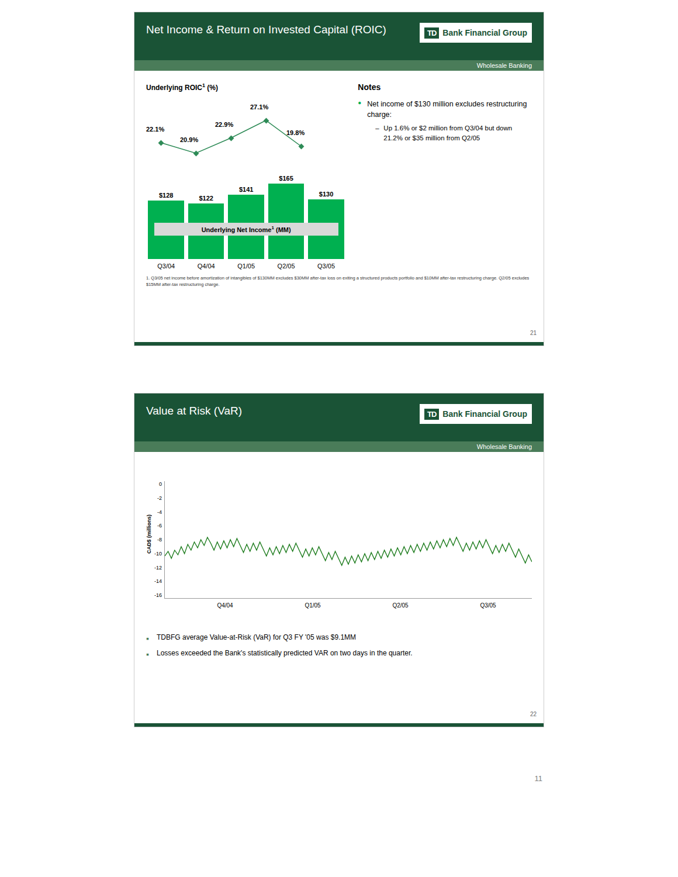Net Income & Return on Invested Capital (ROIC)
TD Bank Financial Group
Wholesale Banking
Underlying ROIC1 (%)
22.1% 20.9% 22.9% 27.1% 19.8%
$128
$122
$141
$165
$130
Underlying Net Income1 (MM)
Q3/04 Q4/04 Q1/05 Q2/05 Q3/05
Notes
Net income of $130 million excludes restructuring charge:
Up 1.6% or $2 million from Q3/04 but down 21.2% or $35 million from Q2/05
1. Q3/05 net income before amortization of intangibles of $130MM excludes $30MM after-tax loss on exiting a structured products portfolio and $10MM after-tax restructuring charge. Q2/05 excludes $15MM after-tax restructuring charge.
21
Value at Risk (VaR)
TD Bank Financial Group
Wholesale Banking
CAD$ (millions)
0 -2 -4 -6 -8 -10 -12 -14 -16
Q4/04 Q1/05 Q2/05 Q3/05
TDBFG average Value-at-Risk (VaR) for Q3 FY '05 was $9.1MM
Losses exceeded the Bank's statistically predicted VAR on two days in the quarter.
22
11